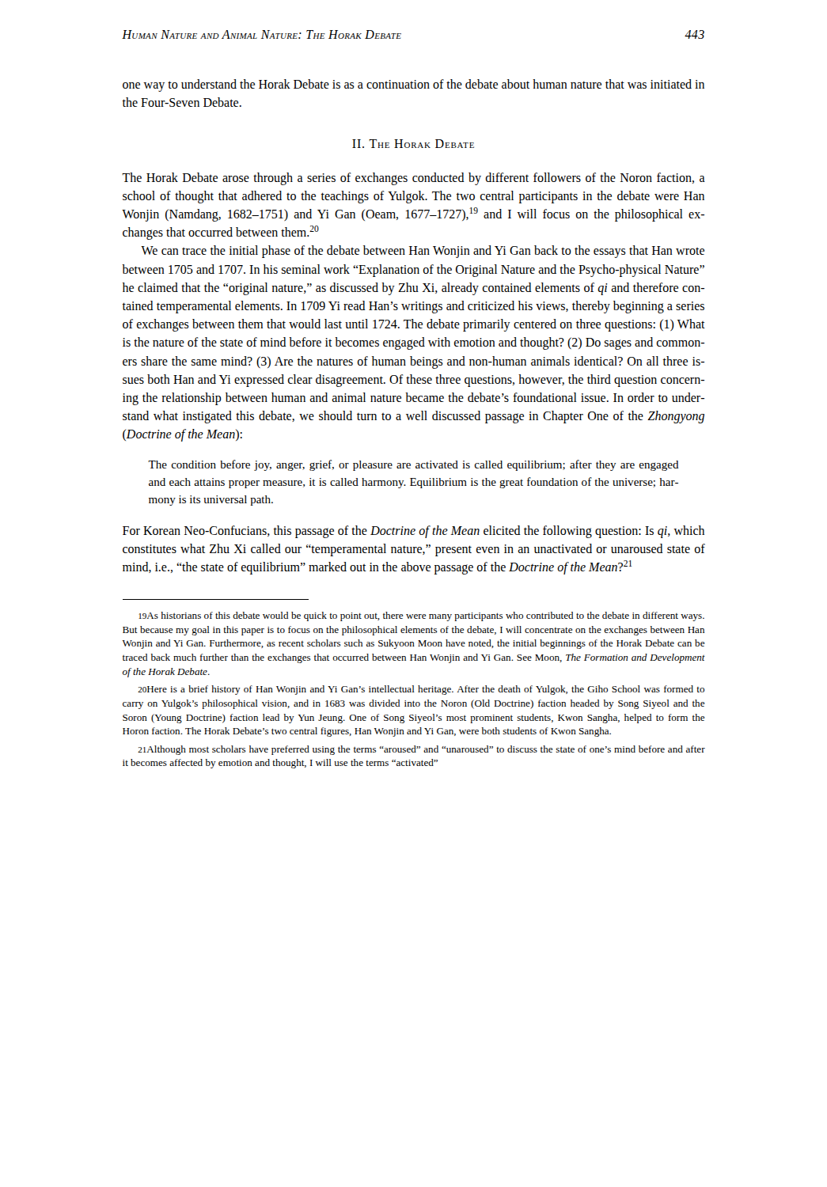Human Nature and Animal Nature: The Horak Debate 443
one way to understand the Horak Debate is as a continuation of the debate about human nature that was initiated in the Four-Seven Debate.
II. The Horak Debate
The Horak Debate arose through a series of exchanges conducted by different followers of the Noron faction, a school of thought that adhered to the teachings of Yulgok. The two central participants in the debate were Han Wonjin (Namdang, 1682–1751) and Yi Gan (Oeam, 1677–1727),19 and I will focus on the philosophical exchanges that occurred between them.20
We can trace the initial phase of the debate between Han Wonjin and Yi Gan back to the essays that Han wrote between 1705 and 1707. In his seminal work “Explanation of the Original Nature and the Psycho-physical Nature” he claimed that the “original nature,” as discussed by Zhu Xi, already contained elements of qi and therefore contained temperamental elements. In 1709 Yi read Han’s writings and criticized his views, thereby beginning a series of exchanges between them that would last until 1724. The debate primarily centered on three questions: (1) What is the nature of the state of mind before it becomes engaged with emotion and thought? (2) Do sages and commoners share the same mind? (3) Are the natures of human beings and non-human animals identical? On all three issues both Han and Yi expressed clear disagreement. Of these three questions, however, the third question concerning the relationship between human and animal nature became the debate’s foundational issue. In order to understand what instigated this debate, we should turn to a well discussed passage in Chapter One of the Zhongyong (Doctrine of the Mean):
The condition before joy, anger, grief, or pleasure are activated is called equilibrium; after they are engaged and each attains proper measure, it is called harmony. Equilibrium is the great foundation of the universe; harmony is its universal path.
For Korean Neo-Confucians, this passage of the Doctrine of the Mean elicited the following question: Is qi, which constitutes what Zhu Xi called our “temperamental nature,” present even in an unactivated or unaroused state of mind, i.e., “the state of equilibrium” marked out in the above passage of the Doctrine of the Mean?21
19As historians of this debate would be quick to point out, there were many participants who contributed to the debate in different ways. But because my goal in this paper is to focus on the philosophical elements of the debate, I will concentrate on the exchanges between Han Wonjin and Yi Gan. Furthermore, as recent scholars such as Sukyoon Moon have noted, the initial beginnings of the Horak Debate can be traced back much further than the exchanges that occurred between Han Wonjin and Yi Gan. See Moon, The Formation and Development of the Horak Debate.
20Here is a brief history of Han Wonjin and Yi Gan’s intellectual heritage. After the death of Yulgok, the Giho School was formed to carry on Yulgok’s philosophical vision, and in 1683 was divided into the Noron (Old Doctrine) faction headed by Song Siyeol and the Soron (Young Doctrine) faction lead by Yun Jeung. One of Song Siyeol’s most prominent students, Kwon Sangha, helped to form the Horon faction. The Horak Debate’s two central figures, Han Wonjin and Yi Gan, were both students of Kwon Sangha.
21Although most scholars have preferred using the terms “aroused” and “unaroused” to discuss the state of one’s mind before and after it becomes affected by emotion and thought, I will use the terms “activated”